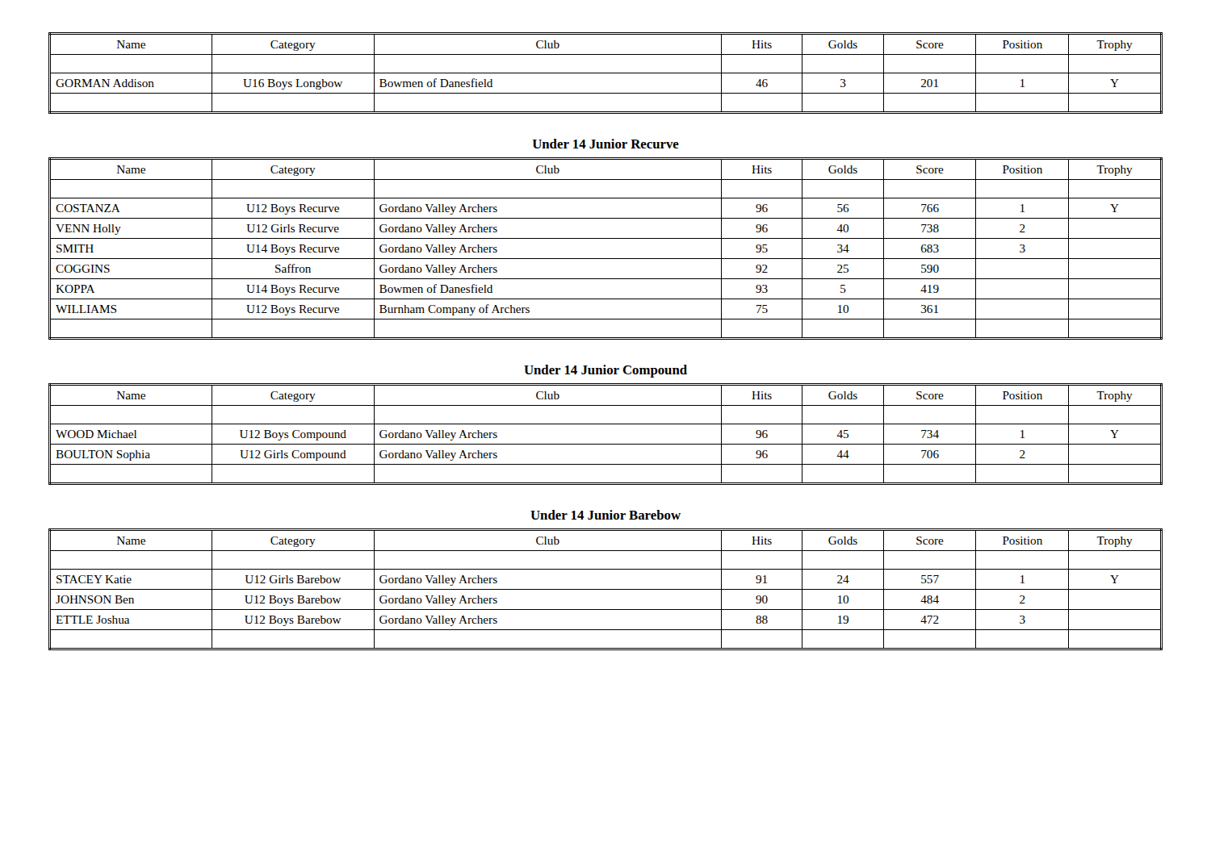| Name | Category | Club | Hits | Golds | Score | Position | Trophy |
| --- | --- | --- | --- | --- | --- | --- | --- |
| GORMAN Addison | U16 Boys Longbow | Bowmen of Danesfield | 46 | 3 | 201 | 1 | Y |
Under 14 Junior Recurve
| Name | Category | Club | Hits | Golds | Score | Position | Trophy |
| --- | --- | --- | --- | --- | --- | --- | --- |
| COSTANZA | U12 Boys Recurve | Gordano Valley Archers | 96 | 56 | 766 | 1 | Y |
| VENN Holly | U12 Girls Recurve | Gordano Valley Archers | 96 | 40 | 738 | 2 | |
| SMITH | U14 Boys Recurve | Gordano Valley Archers | 95 | 34 | 683 | 3 | |
| COGGINS | Saffron | Gordano Valley Archers | 92 | 25 | 590 | | |
| KOPPA | U14 Boys Recurve | Bowmen of Danesfield | 93 | 5 | 419 | | |
| WILLIAMS | U12 Boys Recurve | Burnham Company of Archers | 75 | 10 | 361 | | |
Under 14 Junior Compound
| Name | Category | Club | Hits | Golds | Score | Position | Trophy |
| --- | --- | --- | --- | --- | --- | --- | --- |
| WOOD Michael | U12 Boys Compound | Gordano Valley Archers | 96 | 45 | 734 | 1 | Y |
| BOULTON Sophia | U12 Girls Compound | Gordano Valley Archers | 96 | 44 | 706 | 2 | |
Under 14 Junior Barebow
| Name | Category | Club | Hits | Golds | Score | Position | Trophy |
| --- | --- | --- | --- | --- | --- | --- | --- |
| STACEY Katie | U12 Girls Barebow | Gordano Valley Archers | 91 | 24 | 557 | 1 | Y |
| JOHNSON Ben | U12 Boys Barebow | Gordano Valley Archers | 90 | 10 | 484 | 2 | |
| ETTLE Joshua | U12 Boys Barebow | Gordano Valley Archers | 88 | 19 | 472 | 3 | |